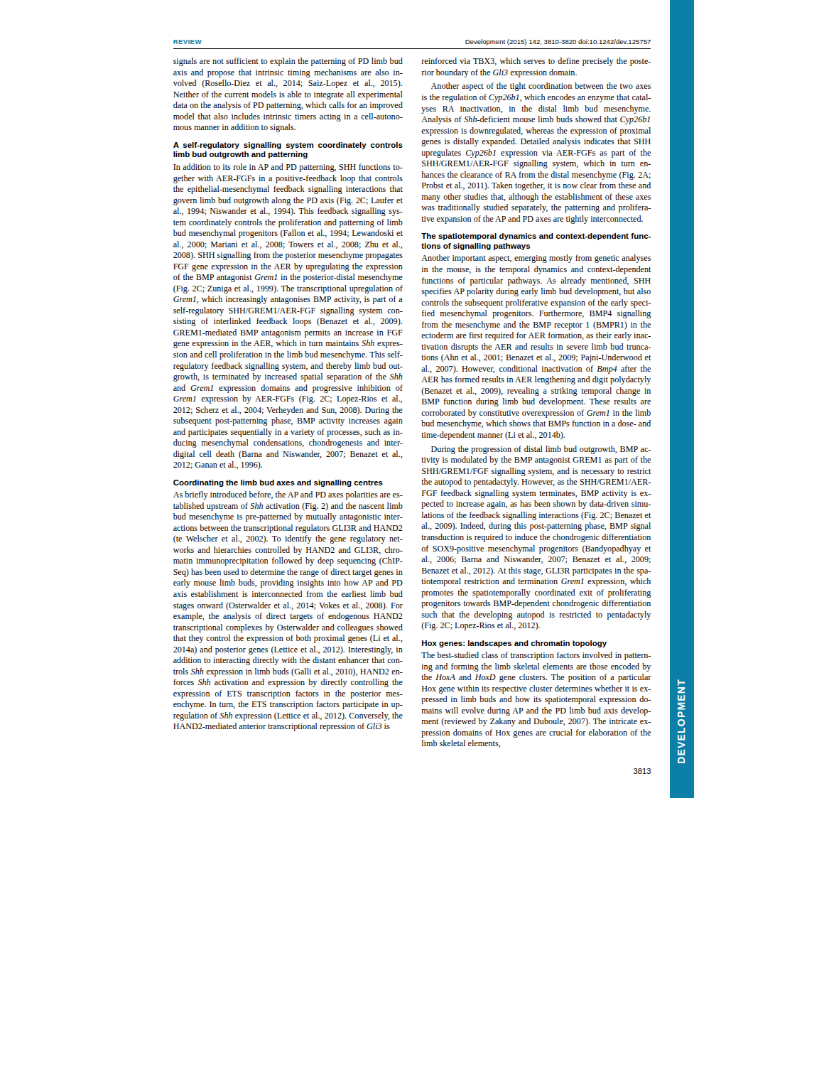DEVELOPMENT
REVIEW
Development (2015) 142, 3810-3820 doi:10.1242/dev.125757
signals are not sufficient to explain the patterning of PD limb bud axis and propose that intrinsic timing mechanisms are also involved (Rosello-Diez et al., 2014; Saiz-Lopez et al., 2015). Neither of the current models is able to integrate all experimental data on the analysis of PD patterning, which calls for an improved model that also includes intrinsic timers acting in a cell-autonomous manner in addition to signals.
A self-regulatory signalling system coordinately controls limb bud outgrowth and patterning
In addition to its role in AP and PD patterning, SHH functions together with AER-FGFs in a positive-feedback loop that controls the epithelial-mesenchymal feedback signalling interactions that govern limb bud outgrowth along the PD axis (Fig. 2C; Laufer et al., 1994; Niswander et al., 1994). This feedback signalling system coordinately controls the proliferation and patterning of limb bud mesenchymal progenitors (Fallon et al., 1994; Lewandoski et al., 2000; Mariani et al., 2008; Towers et al., 2008; Zhu et al., 2008). SHH signalling from the posterior mesenchyme propagates FGF gene expression in the AER by upregulating the expression of the BMP antagonist Grem1 in the posterior-distal mesenchyme (Fig. 2C; Zuniga et al., 1999). The transcriptional upregulation of Grem1, which increasingly antagonises BMP activity, is part of a self-regulatory SHH/GREM1/AER-FGF signalling system consisting of interlinked feedback loops (Benazet et al., 2009). GREM1-mediated BMP antagonism permits an increase in FGF gene expression in the AER, which in turn maintains Shh expression and cell proliferation in the limb bud mesenchyme. This self-regulatory feedback signalling system, and thereby limb bud outgrowth, is terminated by increased spatial separation of the Shh and Grem1 expression domains and progressive inhibition of Grem1 expression by AER-FGFs (Fig. 2C; Lopez-Rios et al., 2012; Scherz et al., 2004; Verheyden and Sun, 2008). During the subsequent post-patterning phase, BMP activity increases again and participates sequentially in a variety of processes, such as inducing mesenchymal condensations, chondrogenesis and inter-digital cell death (Barna and Niswander, 2007; Benazet et al., 2012; Ganan et al., 1996).
Coordinating the limb bud axes and signalling centres
As briefly introduced before, the AP and PD axes polarities are established upstream of Shh activation (Fig. 2) and the nascent limb bud mesenchyme is pre-patterned by mutually antagonistic interactions between the transcriptional regulators GLI3R and HAND2 (te Welscher et al., 2002). To identify the gene regulatory networks and hierarchies controlled by HAND2 and GLI3R, chromatin immunoprecipitation followed by deep sequencing (ChIP-Seq) has been used to determine the range of direct target genes in early mouse limb buds, providing insights into how AP and PD axis establishment is interconnected from the earliest limb bud stages onward (Osterwalder et al., 2014; Vokes et al., 2008). For example, the analysis of direct targets of endogenous HAND2 transcriptional complexes by Osterwalder and colleagues showed that they control the expression of both proximal genes (Li et al., 2014a) and posterior genes (Lettice et al., 2012). Interestingly, in addition to interacting directly with the distant enhancer that controls Shh expression in limb buds (Galli et al., 2010), HAND2 enforces Shh activation and expression by directly controlling the expression of ETS transcription factors in the posterior mesenchyme. In turn, the ETS transcription factors participate in upregulation of Shh expression (Lettice et al., 2012). Conversely, the HAND2-mediated anterior transcriptional repression of Gli3 is
reinforced via TBX3, which serves to define precisely the posterior boundary of the Gli3 expression domain.
Another aspect of the tight coordination between the two axes is the regulation of Cyp26b1, which encodes an enzyme that catalyses RA inactivation, in the distal limb bud mesenchyme. Analysis of Shh-deficient mouse limb buds showed that Cyp26b1 expression is downregulated, whereas the expression of proximal genes is distally expanded. Detailed analysis indicates that SHH upregulates Cyp26b1 expression via AER-FGFs as part of the SHH/GREM1/AER-FGF signalling system, which in turn enhances the clearance of RA from the distal mesenchyme (Fig. 2A; Probst et al., 2011). Taken together, it is now clear from these and many other studies that, although the establishment of these axes was traditionally studied separately, the patterning and proliferative expansion of the AP and PD axes are tightly interconnected.
The spatiotemporal dynamics and context-dependent functions of signalling pathways
Another important aspect, emerging mostly from genetic analyses in the mouse, is the temporal dynamics and context-dependent functions of particular pathways. As already mentioned, SHH specifies AP polarity during early limb bud development, but also controls the subsequent proliferative expansion of the early specified mesenchymal progenitors. Furthermore, BMP4 signalling from the mesenchyme and the BMP receptor 1 (BMPR1) in the ectoderm are first required for AER formation, as their early inactivation disrupts the AER and results in severe limb bud truncations (Ahn et al., 2001; Benazet et al., 2009; Pajni-Underwood et al., 2007). However, conditional inactivation of Bmp4 after the AER has formed results in AER lengthening and digit polydactyly (Benazet et al., 2009), revealing a striking temporal change in BMP function during limb bud development. These results are corroborated by constitutive overexpression of Grem1 in the limb bud mesenchyme, which shows that BMPs function in a dose- and time-dependent manner (Li et al., 2014b).
During the progression of distal limb bud outgrowth, BMP activity is modulated by the BMP antagonist GREM1 as part of the SHH/GREM1/FGF signalling system, and is necessary to restrict the autopod to pentadactyly. However, as the SHH/GREM1/AER-FGF feedback signalling system terminates, BMP activity is expected to increase again, as has been shown by data-driven simulations of the feedback signalling interactions (Fig. 2C; Benazet et al., 2009). Indeed, during this post-patterning phase, BMP signal transduction is required to induce the chondrogenic differentiation of SOX9-positive mesenchymal progenitors (Bandyopadhyay et al., 2006; Barna and Niswander, 2007; Benazet et al., 2009; Benazet et al., 2012). At this stage, GLI3R participates in the spatiotemporal restriction and termination Grem1 expression, which promotes the spatiotemporally coordinated exit of proliferating progenitors towards BMP-dependent chondrogenic differentiation such that the developing autopod is restricted to pentadactyly (Fig. 2C; Lopez-Rios et al., 2012).
Hox genes: landscapes and chromatin topology
The best-studied class of transcription factors involved in patterning and forming the limb skeletal elements are those encoded by the HoxA and HoxD gene clusters. The position of a particular Hox gene within its respective cluster determines whether it is expressed in limb buds and how its spatiotemporal expression domains will evolve during AP and the PD limb bud axis development (reviewed by Zakany and Duboule, 2007). The intricate expression domains of Hox genes are crucial for elaboration of the limb skeletal elements,
3813